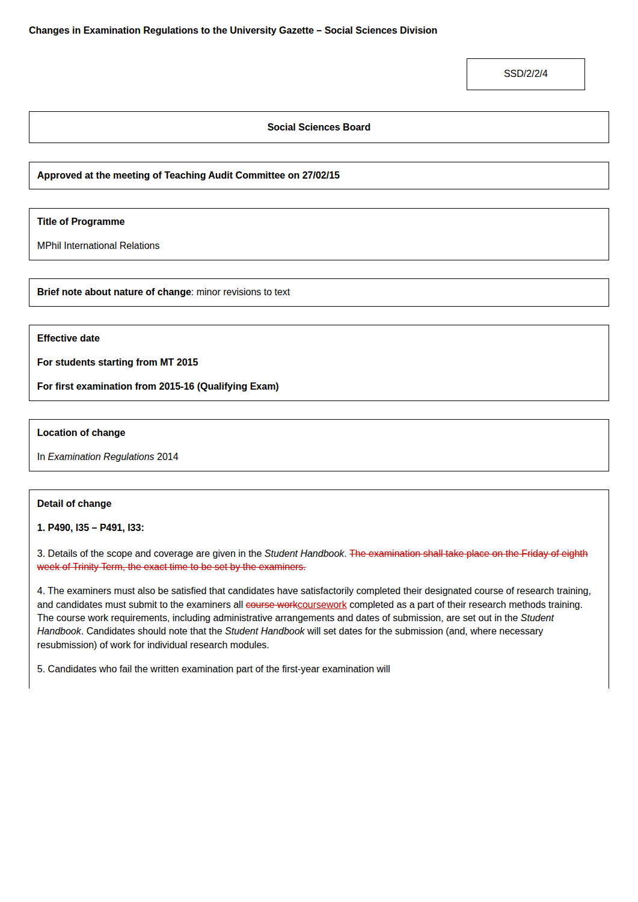Changes in Examination Regulations to the University Gazette – Social Sciences Division
SSD/2/2/4
Social Sciences Board
Approved at the meeting of Teaching Audit Committee on 27/02/15
Title of Programme
MPhil International Relations
Brief note about nature of change: minor revisions to text
Effective date
For students starting from MT 2015
For first examination from 2015-16 (Qualifying Exam)
Location of change
In Examination Regulations 2014
Detail of change
1. P490, l35 – P491, l33:
3. Details of the scope and coverage are given in the Student Handbook. The examination shall take place on the Friday of eighth week of Trinity Term, the exact time to be set by the examiners.
4. The examiners must also be satisfied that candidates have satisfactorily completed their designated course of research training, and candidates must submit to the examiners all course work coursework completed as a part of their research methods training. The course work requirements, including administrative arrangements and dates of submission, are set out in the Student Handbook. Candidates should note that the Student Handbook will set dates for the submission (and, where necessary resubmission) of work for individual research modules.
5. Candidates who fail the written examination part of the first-year examination will